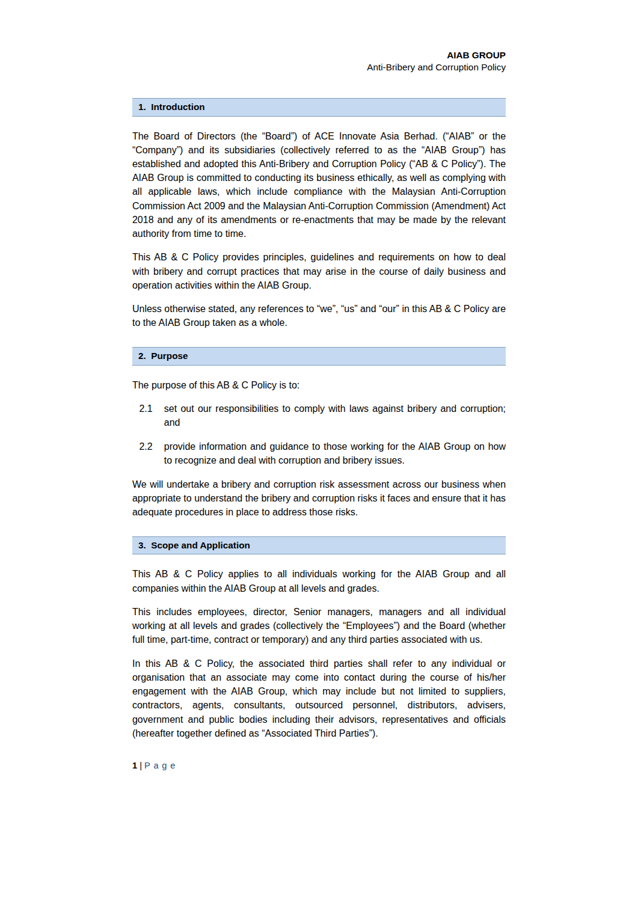AIAB GROUP
Anti-Bribery and Corruption Policy
1. Introduction
The Board of Directors (the “Board”) of ACE Innovate Asia Berhad. (“AIAB” or the “Company”) and its subsidiaries (collectively referred to as the “AIAB Group”) has established and adopted this Anti-Bribery and Corruption Policy (“AB & C Policy”). The AIAB Group is committed to conducting its business ethically, as well as complying with all applicable laws, which include compliance with the Malaysian Anti-Corruption Commission Act 2009 and the Malaysian Anti-Corruption Commission (Amendment) Act 2018 and any of its amendments or re-enactments that may be made by the relevant authority from time to time.
This AB & C Policy provides principles, guidelines and requirements on how to deal with bribery and corrupt practices that may arise in the course of daily business and operation activities within the AIAB Group.
Unless otherwise stated, any references to “we”, “us” and “our” in this AB & C Policy are to the AIAB Group taken as a whole.
2. Purpose
The purpose of this AB & C Policy is to:
2.1
set out our responsibilities to comply with laws against bribery and corruption; and
2.2
provide information and guidance to those working for the AIAB Group on how to recognize and deal with corruption and bribery issues.
We will undertake a bribery and corruption risk assessment across our business when appropriate to understand the bribery and corruption risks it faces and ensure that it has adequate procedures in place to address those risks.
3. Scope and Application
This AB & C Policy applies to all individuals working for the AIAB Group and all companies within the AIAB Group at all levels and grades.
This includes employees, director, Senior managers, managers and all individual working at all levels and grades (collectively the “Employees”) and the Board (whether full time, part-time, contract or temporary) and any third parties associated with us.
In this AB & C Policy, the associated third parties shall refer to any individual or organisation that an associate may come into contact during the course of his/her engagement with the AIAB Group, which may include but not limited to suppliers, contractors, agents, consultants, outsourced personnel, distributors, advisers, government and public bodies including their advisors, representatives and officials (hereafter together defined as “Associated Third Parties”).
1 | P a g e